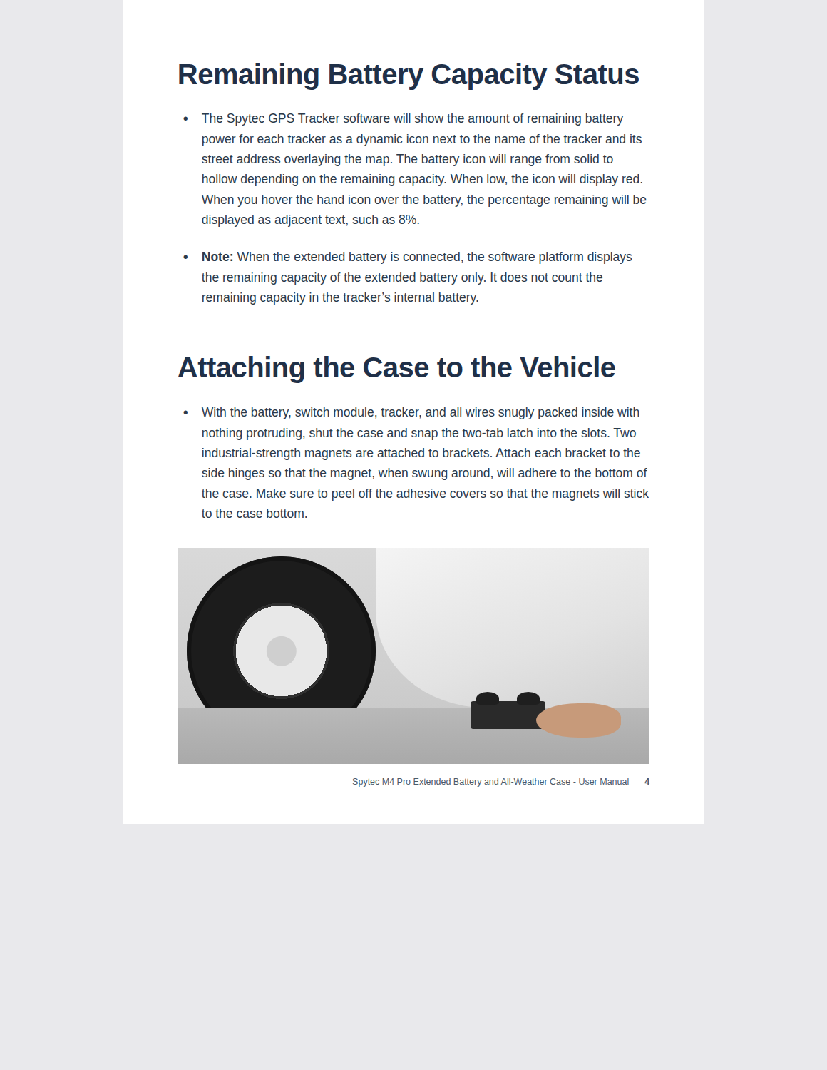Remaining Battery Capacity Status
The Spytec GPS Tracker software will show the amount of remaining battery power for each tracker as a dynamic icon next to the name of the tracker and its street address overlaying the map. The battery icon will range from solid to hollow depending on the remaining capacity. When low, the icon will display red. When you hover the hand icon over the battery, the percentage remaining will be displayed as adjacent text, such as 8%.
Note: When the extended battery is connected, the software platform displays the remaining capacity of the extended battery only. It does not count the remaining capacity in the tracker’s internal battery.
Attaching the Case to the Vehicle
With the battery, switch module, tracker, and all wires snugly packed inside with nothing protruding, shut the case and snap the two-tab latch into the slots. Two industrial-strength magnets are attached to brackets. Attach each bracket to the side hinges so that the magnet, when swung around, will adhere to the bottom of the case. Make sure to peel off the adhesive covers so that the magnets will stick to the case bottom.
Spytec M4 Pro Extended Battery and All-Weather Case - User Manual4